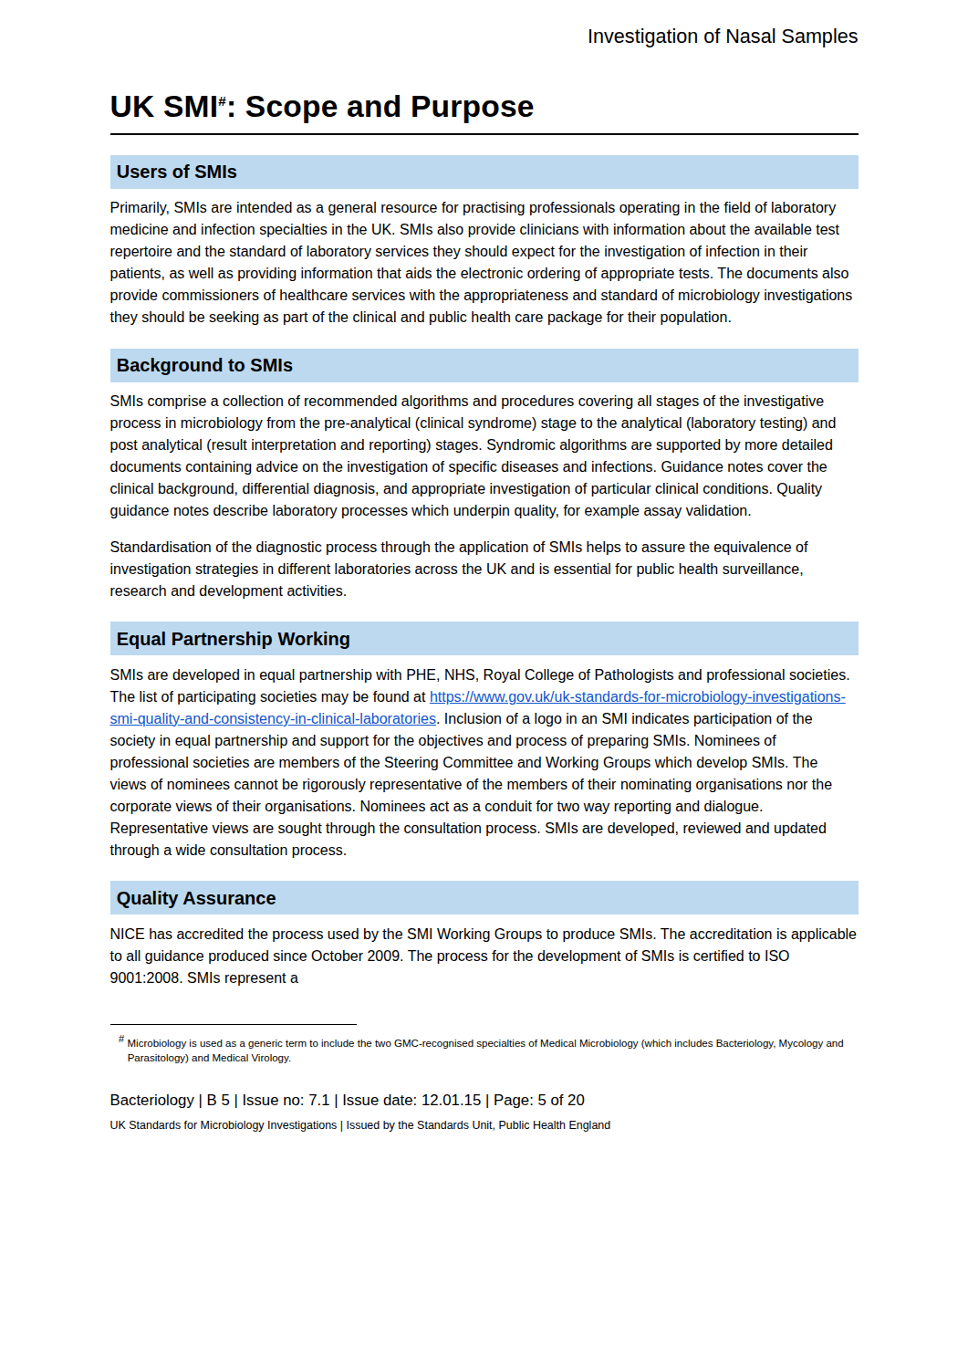Investigation of Nasal Samples
UK SMI#: Scope and Purpose
Users of SMIs
Primarily, SMIs are intended as a general resource for practising professionals operating in the field of laboratory medicine and infection specialties in the UK. SMIs also provide clinicians with information about the available test repertoire and the standard of laboratory services they should expect for the investigation of infection in their patients, as well as providing information that aids the electronic ordering of appropriate tests. The documents also provide commissioners of healthcare services with the appropriateness and standard of microbiology investigations they should be seeking as part of the clinical and public health care package for their population.
Background to SMIs
SMIs comprise a collection of recommended algorithms and procedures covering all stages of the investigative process in microbiology from the pre-analytical (clinical syndrome) stage to the analytical (laboratory testing) and post analytical (result interpretation and reporting) stages. Syndromic algorithms are supported by more detailed documents containing advice on the investigation of specific diseases and infections. Guidance notes cover the clinical background, differential diagnosis, and appropriate investigation of particular clinical conditions. Quality guidance notes describe laboratory processes which underpin quality, for example assay validation.
Standardisation of the diagnostic process through the application of SMIs helps to assure the equivalence of investigation strategies in different laboratories across the UK and is essential for public health surveillance, research and development activities.
Equal Partnership Working
SMIs are developed in equal partnership with PHE, NHS, Royal College of Pathologists and professional societies. The list of participating societies may be found at https://www.gov.uk/uk-standards-for-microbiology-investigations-smi-quality-and-consistency-in-clinical-laboratories. Inclusion of a logo in an SMI indicates participation of the society in equal partnership and support for the objectives and process of preparing SMIs. Nominees of professional societies are members of the Steering Committee and Working Groups which develop SMIs. The views of nominees cannot be rigorously representative of the members of their nominating organisations nor the corporate views of their organisations. Nominees act as a conduit for two way reporting and dialogue. Representative views are sought through the consultation process. SMIs are developed, reviewed and updated through a wide consultation process.
Quality Assurance
NICE has accredited the process used by the SMI Working Groups to produce SMIs. The accreditation is applicable to all guidance produced since October 2009. The process for the development of SMIs is certified to ISO 9001:2008. SMIs represent a
# Microbiology is used as a generic term to include the two GMC-recognised specialties of Medical Microbiology (which includes Bacteriology, Mycology and Parasitology) and Medical Virology.
Bacteriology | B 5 | Issue no: 7.1 | Issue date: 12.01.15 | Page: 5 of 20
UK Standards for Microbiology Investigations | Issued by the Standards Unit, Public Health England